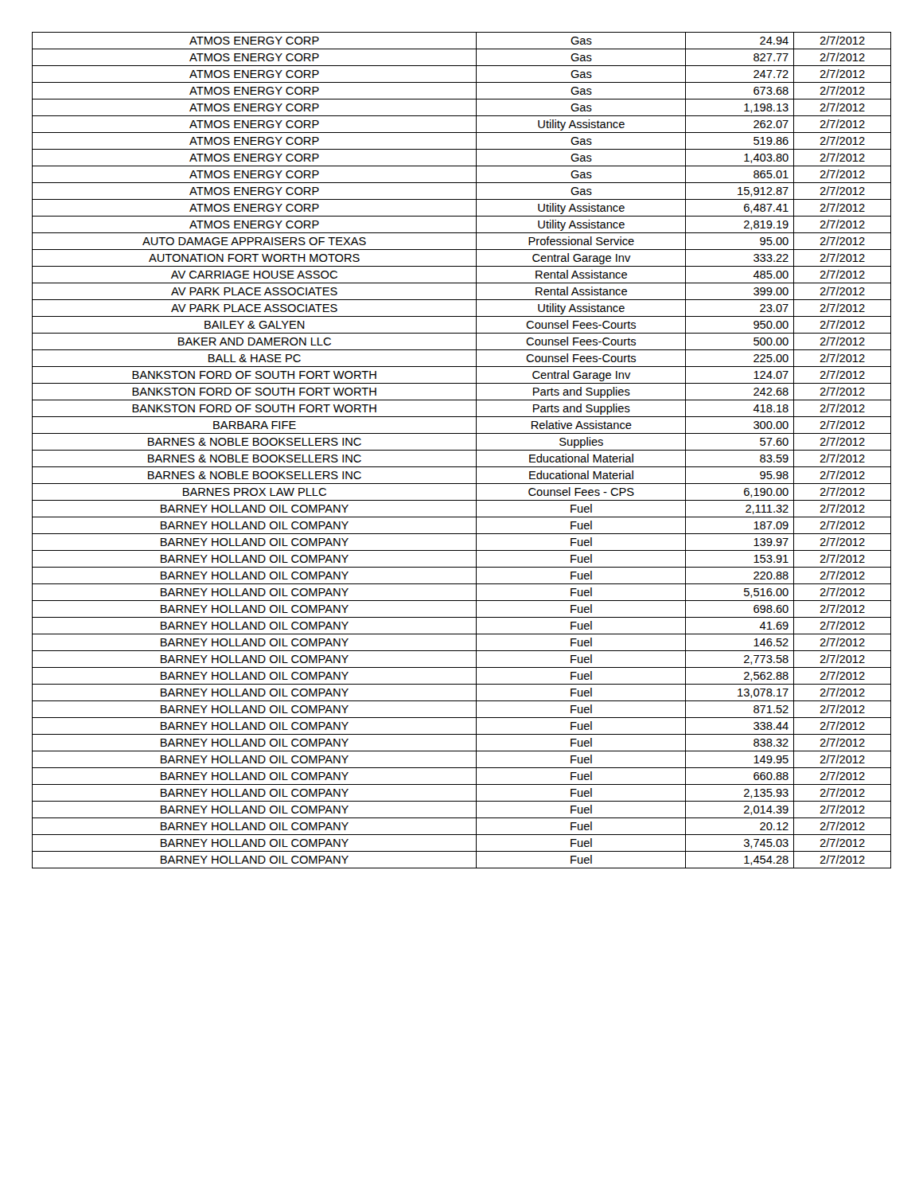| ATMOS ENERGY CORP | Gas | 24.94 | 2/7/2012 |
| ATMOS ENERGY CORP | Gas | 827.77 | 2/7/2012 |
| ATMOS ENERGY CORP | Gas | 247.72 | 2/7/2012 |
| ATMOS ENERGY CORP | Gas | 673.68 | 2/7/2012 |
| ATMOS ENERGY CORP | Gas | 1,198.13 | 2/7/2012 |
| ATMOS ENERGY CORP | Utility Assistance | 262.07 | 2/7/2012 |
| ATMOS ENERGY CORP | Gas | 519.86 | 2/7/2012 |
| ATMOS ENERGY CORP | Gas | 1,403.80 | 2/7/2012 |
| ATMOS ENERGY CORP | Gas | 865.01 | 2/7/2012 |
| ATMOS ENERGY CORP | Gas | 15,912.87 | 2/7/2012 |
| ATMOS ENERGY CORP | Utility Assistance | 6,487.41 | 2/7/2012 |
| ATMOS ENERGY CORP | Utility Assistance | 2,819.19 | 2/7/2012 |
| AUTO DAMAGE APPRAISERS OF TEXAS | Professional Service | 95.00 | 2/7/2012 |
| AUTONATION FORT WORTH MOTORS | Central Garage Inv | 333.22 | 2/7/2012 |
| AV CARRIAGE HOUSE ASSOC | Rental Assistance | 485.00 | 2/7/2012 |
| AV PARK PLACE ASSOCIATES | Rental Assistance | 399.00 | 2/7/2012 |
| AV PARK PLACE ASSOCIATES | Utility Assistance | 23.07 | 2/7/2012 |
| BAILEY & GALYEN | Counsel Fees-Courts | 950.00 | 2/7/2012 |
| BAKER AND DAMERON LLC | Counsel Fees-Courts | 500.00 | 2/7/2012 |
| BALL & HASE PC | Counsel Fees-Courts | 225.00 | 2/7/2012 |
| BANKSTON FORD OF SOUTH FORT WORTH | Central Garage Inv | 124.07 | 2/7/2012 |
| BANKSTON FORD OF SOUTH FORT WORTH | Parts and Supplies | 242.68 | 2/7/2012 |
| BANKSTON FORD OF SOUTH FORT WORTH | Parts and Supplies | 418.18 | 2/7/2012 |
| BARBARA FIFE | Relative Assistance | 300.00 | 2/7/2012 |
| BARNES & NOBLE BOOKSELLERS INC | Supplies | 57.60 | 2/7/2012 |
| BARNES & NOBLE BOOKSELLERS INC | Educational Material | 83.59 | 2/7/2012 |
| BARNES & NOBLE BOOKSELLERS INC | Educational Material | 95.98 | 2/7/2012 |
| BARNES PROX LAW PLLC | Counsel Fees - CPS | 6,190.00 | 2/7/2012 |
| BARNEY HOLLAND OIL COMPANY | Fuel | 2,111.32 | 2/7/2012 |
| BARNEY HOLLAND OIL COMPANY | Fuel | 187.09 | 2/7/2012 |
| BARNEY HOLLAND OIL COMPANY | Fuel | 139.97 | 2/7/2012 |
| BARNEY HOLLAND OIL COMPANY | Fuel | 153.91 | 2/7/2012 |
| BARNEY HOLLAND OIL COMPANY | Fuel | 220.88 | 2/7/2012 |
| BARNEY HOLLAND OIL COMPANY | Fuel | 5,516.00 | 2/7/2012 |
| BARNEY HOLLAND OIL COMPANY | Fuel | 698.60 | 2/7/2012 |
| BARNEY HOLLAND OIL COMPANY | Fuel | 41.69 | 2/7/2012 |
| BARNEY HOLLAND OIL COMPANY | Fuel | 146.52 | 2/7/2012 |
| BARNEY HOLLAND OIL COMPANY | Fuel | 2,773.58 | 2/7/2012 |
| BARNEY HOLLAND OIL COMPANY | Fuel | 2,562.88 | 2/7/2012 |
| BARNEY HOLLAND OIL COMPANY | Fuel | 13,078.17 | 2/7/2012 |
| BARNEY HOLLAND OIL COMPANY | Fuel | 871.52 | 2/7/2012 |
| BARNEY HOLLAND OIL COMPANY | Fuel | 338.44 | 2/7/2012 |
| BARNEY HOLLAND OIL COMPANY | Fuel | 838.32 | 2/7/2012 |
| BARNEY HOLLAND OIL COMPANY | Fuel | 149.95 | 2/7/2012 |
| BARNEY HOLLAND OIL COMPANY | Fuel | 660.88 | 2/7/2012 |
| BARNEY HOLLAND OIL COMPANY | Fuel | 2,135.93 | 2/7/2012 |
| BARNEY HOLLAND OIL COMPANY | Fuel | 2,014.39 | 2/7/2012 |
| BARNEY HOLLAND OIL COMPANY | Fuel | 20.12 | 2/7/2012 |
| BARNEY HOLLAND OIL COMPANY | Fuel | 3,745.03 | 2/7/2012 |
| BARNEY HOLLAND OIL COMPANY | Fuel | 1,454.28 | 2/7/2012 |